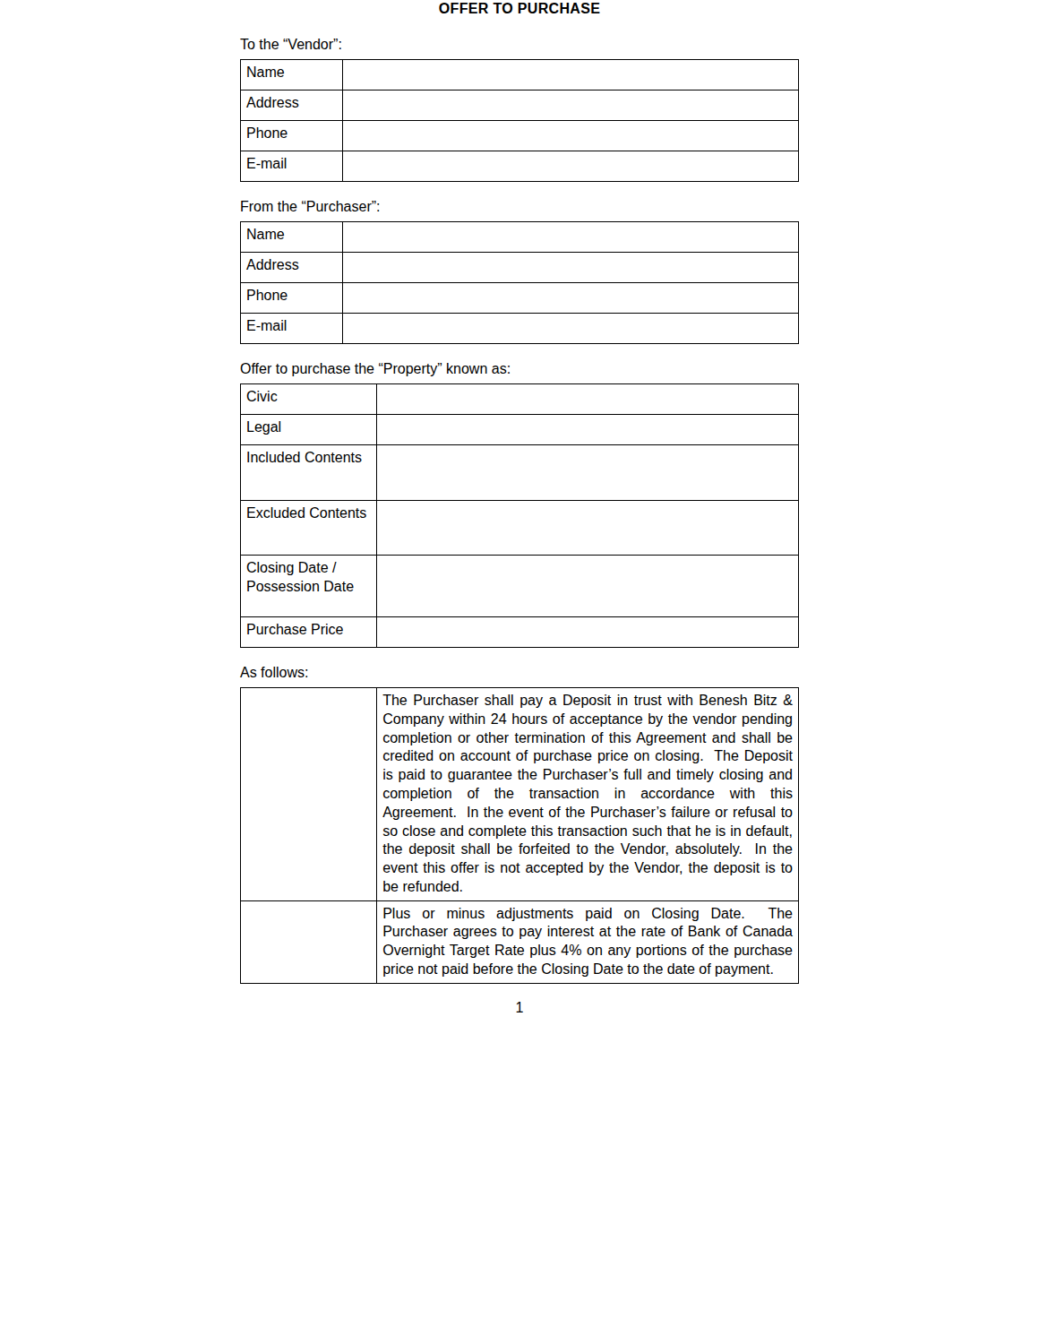OFFER TO PURCHASE
To the “Vendor”:
| Name | |
| Address | |
| Phone | |
| E-mail | |
From the “Purchaser”:
| Name | |
| Address | |
| Phone | |
| E-mail | |
Offer to purchase the “Property” known as:
| Civic | |
| Legal | |
| Included Contents | |
| Excluded Contents | |
| Closing Date / Possession Date | |
| Purchase Price | |
As follows:
| | The Purchaser shall pay a Deposit in trust with Benesh Bitz & Company within 24 hours of acceptance by the vendor pending completion or other termination of this Agreement and shall be credited on account of purchase price on closing. The Deposit is paid to guarantee the Purchaser’s full and timely closing and completion of the transaction in accordance with this Agreement. In the event of the Purchaser’s failure or refusal to so close and complete this transaction such that he is in default, the deposit shall be forfeited to the Vendor, absolutely. In the event this offer is not accepted by the Vendor, the deposit is to be refunded. |
| | Plus or minus adjustments paid on Closing Date. The Purchaser agrees to pay interest at the rate of Bank of Canada Overnight Target Rate plus 4% on any portions of the purchase price not paid before the Closing Date to the date of payment. |
1